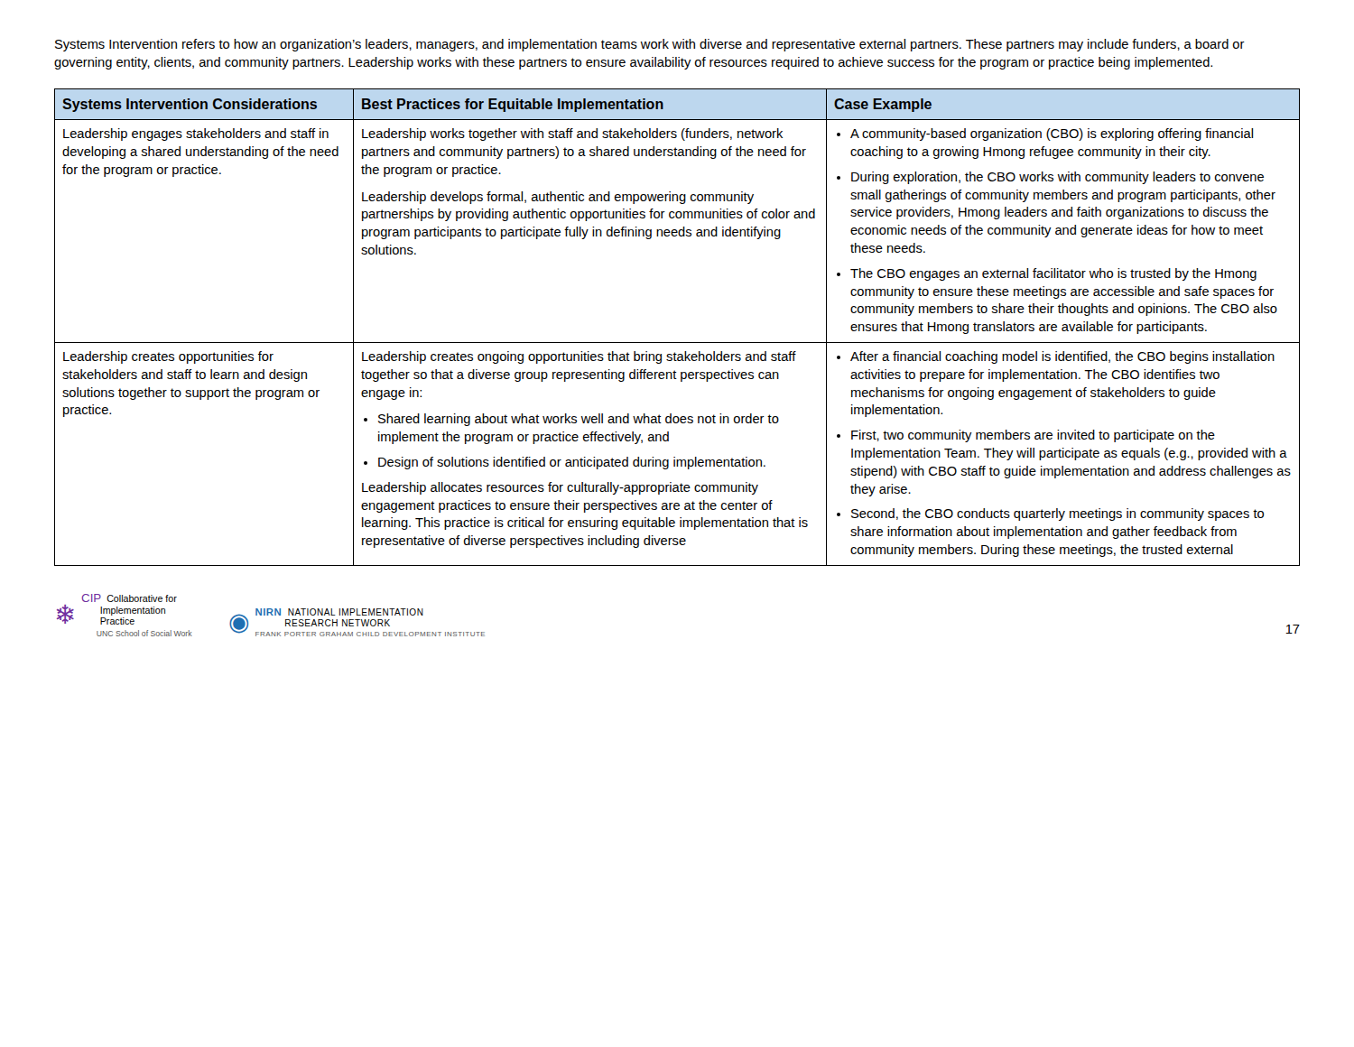Systems Intervention refers to how an organization’s leaders, managers, and implementation teams work with diverse and representative external partners. These partners may include funders, a board or governing entity, clients, and community partners. Leadership works with these partners to ensure availability of resources required to achieve success for the program or practice being implemented.
| Systems Intervention Considerations | Best Practices for Equitable Implementation | Case Example |
| --- | --- | --- |
| Leadership engages stakeholders and staff in developing a shared understanding of the need for the program or practice. | Leadership works together with staff and stakeholders (funders, network partners and community partners) to a shared understanding of the need for the program or practice. Leadership develops formal, authentic and empowering community partnerships by providing authentic opportunities for communities of color and program participants to participate fully in defining needs and identifying solutions. | A community-based organization (CBO) is exploring offering financial coaching to a growing Hmong refugee community in their city. During exploration, the CBO works with community leaders to convene small gatherings of community members and program participants, other service providers, Hmong leaders and faith organizations to discuss the economic needs of the community and generate ideas for how to meet these needs. The CBO engages an external facilitator who is trusted by the Hmong community to ensure these meetings are accessible and safe spaces for community members to share their thoughts and opinions. The CBO also ensures that Hmong translators are available for participants. |
| Leadership creates opportunities for stakeholders and staff to learn and design solutions together to support the program or practice. | Leadership creates ongoing opportunities that bring stakeholders and staff together so that a diverse group representing different perspectives can engage in: Shared learning about what works well and what does not in order to implement the program or practice effectively, and Design of solutions identified or anticipated during implementation. Leadership allocates resources for culturally-appropriate community engagement practices to ensure their perspectives are at the center of learning. This practice is critical for ensuring equitable implementation that is representative of diverse perspectives including diverse | After a financial coaching model is identified, the CBO begins installation activities to prepare for implementation. The CBO identifies two mechanisms for ongoing engagement of stakeholders to guide implementation. First, two community members are invited to participate on the Implementation Team. They will participate as equals (e.g., provided with a stipend) with CBO staff to guide implementation and address challenges as they arise. Second, the CBO conducts quarterly meetings in community spaces to share information about implementation and gather feedback from community members. During these meetings, the trusted external |
❄ CIP Collaborative for
Implementation
Practice
UNC School of Social Work
◉ NIRN NATIONAL IMPLEMENTATION
RESEARCH NETWORK
FRANK PORTER GRAHAM CHILD DEVELOPMENT INSTITUTE
17